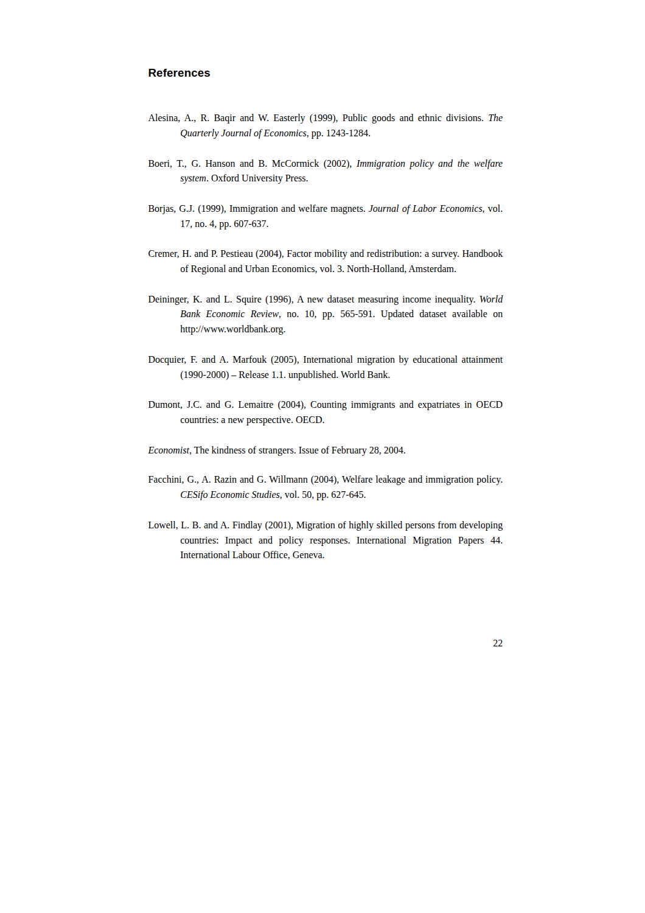References
Alesina, A., R. Baqir and W. Easterly (1999), Public goods and ethnic divisions. The Quarterly Journal of Economics, pp. 1243-1284.
Boeri, T., G. Hanson and B. McCormick (2002), Immigration policy and the welfare system. Oxford University Press.
Borjas, G.J. (1999), Immigration and welfare magnets. Journal of Labor Economics, vol. 17, no. 4, pp. 607-637.
Cremer, H. and P. Pestieau (2004), Factor mobility and redistribution: a survey. Handbook of Regional and Urban Economics, vol. 3. North-Holland, Amsterdam.
Deininger, K. and L. Squire (1996), A new dataset measuring income inequality. World Bank Economic Review, no. 10, pp. 565-591. Updated dataset available on http://www.worldbank.org.
Docquier, F. and A. Marfouk (2005), International migration by educational attainment (1990-2000) – Release 1.1. unpublished. World Bank.
Dumont, J.C. and G. Lemaitre (2004), Counting immigrants and expatriates in OECD countries: a new perspective. OECD.
Economist, The kindness of strangers. Issue of February 28, 2004.
Facchini, G., A. Razin and G. Willmann (2004), Welfare leakage and immigration policy. CESifo Economic Studies, vol. 50, pp. 627-645.
Lowell, L. B. and A. Findlay (2001), Migration of highly skilled persons from developing countries: Impact and policy responses. International Migration Papers 44. International Labour Office, Geneva.
22